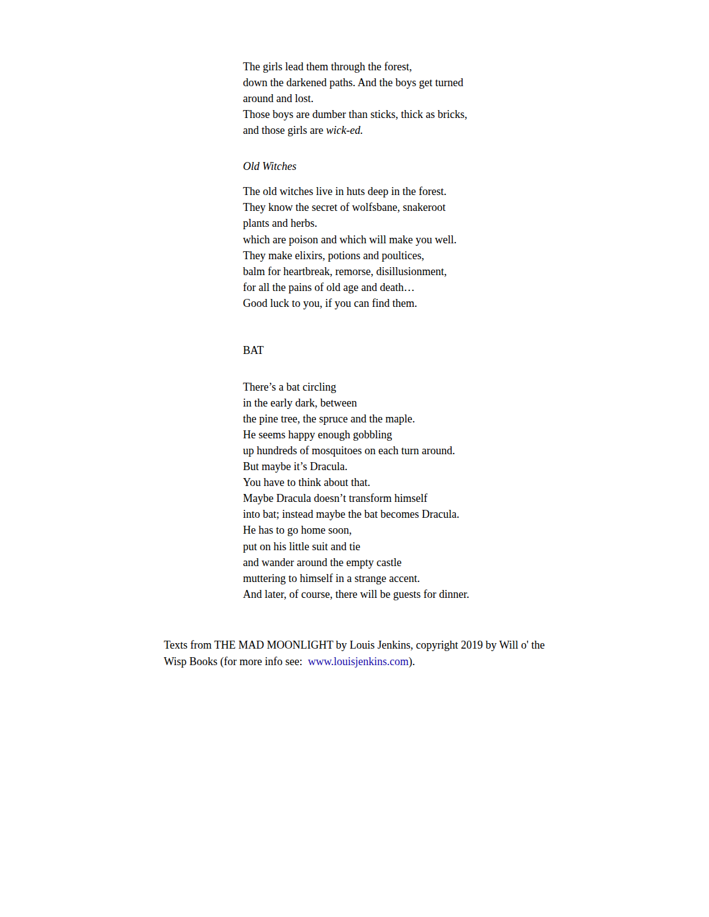The girls lead them through the forest,
down the darkened paths. And the boys get turned
around and lost.
Those boys are dumber than sticks, thick as bricks,
and those girls are wick-ed.
Old Witches
The old witches live in huts deep in the forest.
They know the secret of wolfsbane, snakeroot
plants and herbs.
which are poison and which will make you well.
They make elixirs, potions and poultices,
balm for heartbreak, remorse, disillusionment,
for all the pains of old age and death…
Good luck to you, if you can find them.
BAT
There’s a bat circling
in the early dark, between
the pine tree, the spruce and the maple.
He seems happy enough gobbling
up hundreds of mosquitoes on each turn around.
But maybe it’s Dracula.
You have to think about that.
Maybe Dracula doesn’t transform himself
into bat; instead maybe the bat becomes Dracula.
He has to go home soon,
put on his little suit and tie
and wander around the empty castle
muttering to himself in a strange accent.
And later, of course, there will be guests for dinner.
Texts from THE MAD MOONLIGHT by Louis Jenkins, copyright 2019 by Will o' the Wisp Books (for more info see: www.louisjenkins.com).